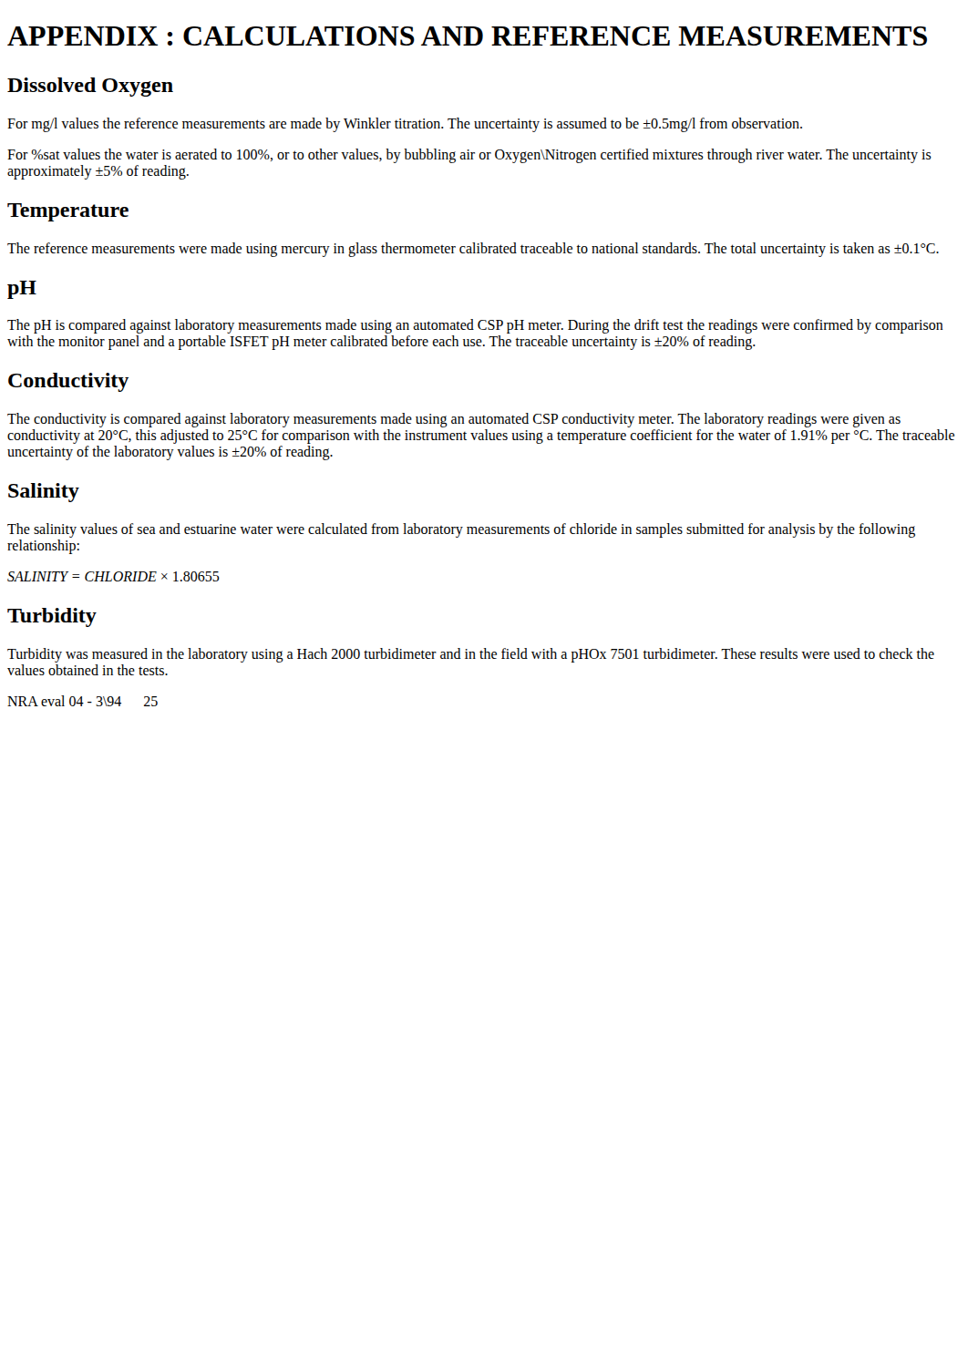APPENDIX : CALCULATIONS AND REFERENCE MEASUREMENTS
Dissolved Oxygen
For mg/l values the reference measurements are made by Winkler titration. The uncertainty is assumed to be ±0.5mg/l from observation.
For %sat values the water is aerated to 100%, or to other values, by bubbling air or Oxygen\Nitrogen certified mixtures through river water. The uncertainty is approximately ±5% of reading.
Temperature
The reference measurements were made using mercury in glass thermometer calibrated traceable to national standards. The total uncertainty is taken as ±0.1°C.
pH
The pH is compared against laboratory measurements made using an automated CSP pH meter. During the drift test the readings were confirmed by comparison with the monitor panel and a portable ISFET pH meter calibrated before each use. The traceable uncertainty is ±20% of reading.
Conductivity
The conductivity is compared against laboratory measurements made using an automated CSP conductivity meter. The laboratory readings were given as conductivity at 20°C, this adjusted to 25°C for comparison with the instrument values using a temperature coefficient for the water of 1.91% per °C. The traceable uncertainty of the laboratory values is ±20% of reading.
Salinity
The salinity values of sea and estuarine water were calculated from laboratory measurements of chloride in samples submitted for analysis by the following relationship:
SALINITY = CHLORIDE × 1.80655
Turbidity
Turbidity was measured in the laboratory using a Hach 2000 turbidimeter and in the field with a pHOx 7501 turbidimeter. These results were used to check the values obtained in the tests.
NRA eval 04 - 3\94 25